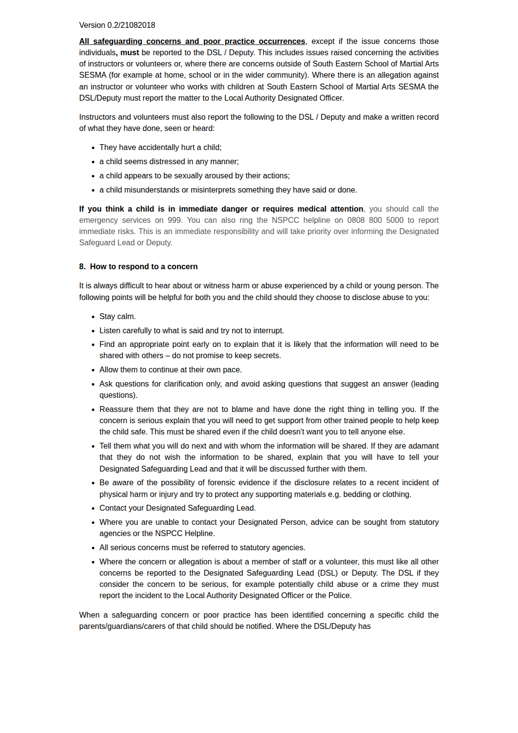Version 0.2/21082018
All safeguarding concerns and poor practice occurrences, except if the issue concerns those individuals, must be reported to the DSL / Deputy. This includes issues raised concerning the activities of instructors or volunteers or, where there are concerns outside of South Eastern School of Martial Arts SESMA (for example at home, school or in the wider community). Where there is an allegation against an instructor or volunteer who works with children at South Eastern School of Martial Arts SESMA the DSL/Deputy must report the matter to the Local Authority Designated Officer.
Instructors and volunteers must also report the following to the DSL / Deputy and make a written record of what they have done, seen or heard:
They have accidentally hurt a child;
a child seems distressed in any manner;
a child appears to be sexually aroused by their actions;
a child misunderstands or misinterprets something they have said or done.
If you think a child is in immediate danger or requires medical attention, you should call the emergency services on 999. You can also ring the NSPCC helpline on 0808 800 5000 to report immediate risks. This is an immediate responsibility and will take priority over informing the Designated Safeguard Lead or Deputy.
8. How to respond to a concern
It is always difficult to hear about or witness harm or abuse experienced by a child or young person. The following points will be helpful for both you and the child should they choose to disclose abuse to you:
Stay calm.
Listen carefully to what is said and try not to interrupt.
Find an appropriate point early on to explain that it is likely that the information will need to be shared with others – do not promise to keep secrets.
Allow them to continue at their own pace.
Ask questions for clarification only, and avoid asking questions that suggest an answer (leading questions).
Reassure them that they are not to blame and have done the right thing in telling you. If the concern is serious explain that you will need to get support from other trained people to help keep the child safe. This must be shared even if the child doesn't want you to tell anyone else.
Tell them what you will do next and with whom the information will be shared. If they are adamant that they do not wish the information to be shared, explain that you will have to tell your Designated Safeguarding Lead and that it will be discussed further with them.
Be aware of the possibility of forensic evidence if the disclosure relates to a recent incident of physical harm or injury and try to protect any supporting materials e.g. bedding or clothing.
Contact your Designated Safeguarding Lead.
Where you are unable to contact your Designated Person, advice can be sought from statutory agencies or the NSPCC Helpline.
All serious concerns must be referred to statutory agencies.
Where the concern or allegation is about a member of staff or a volunteer, this must like all other concerns be reported to the Designated Safeguarding Lead (DSL) or Deputy. The DSL if they consider the concern to be serious, for example potentially child abuse or a crime they must report the incident to the Local Authority Designated Officer or the Police.
When a safeguarding concern or poor practice has been identified concerning a specific child the parents/guardians/carers of that child should be notified. Where the DSL/Deputy has